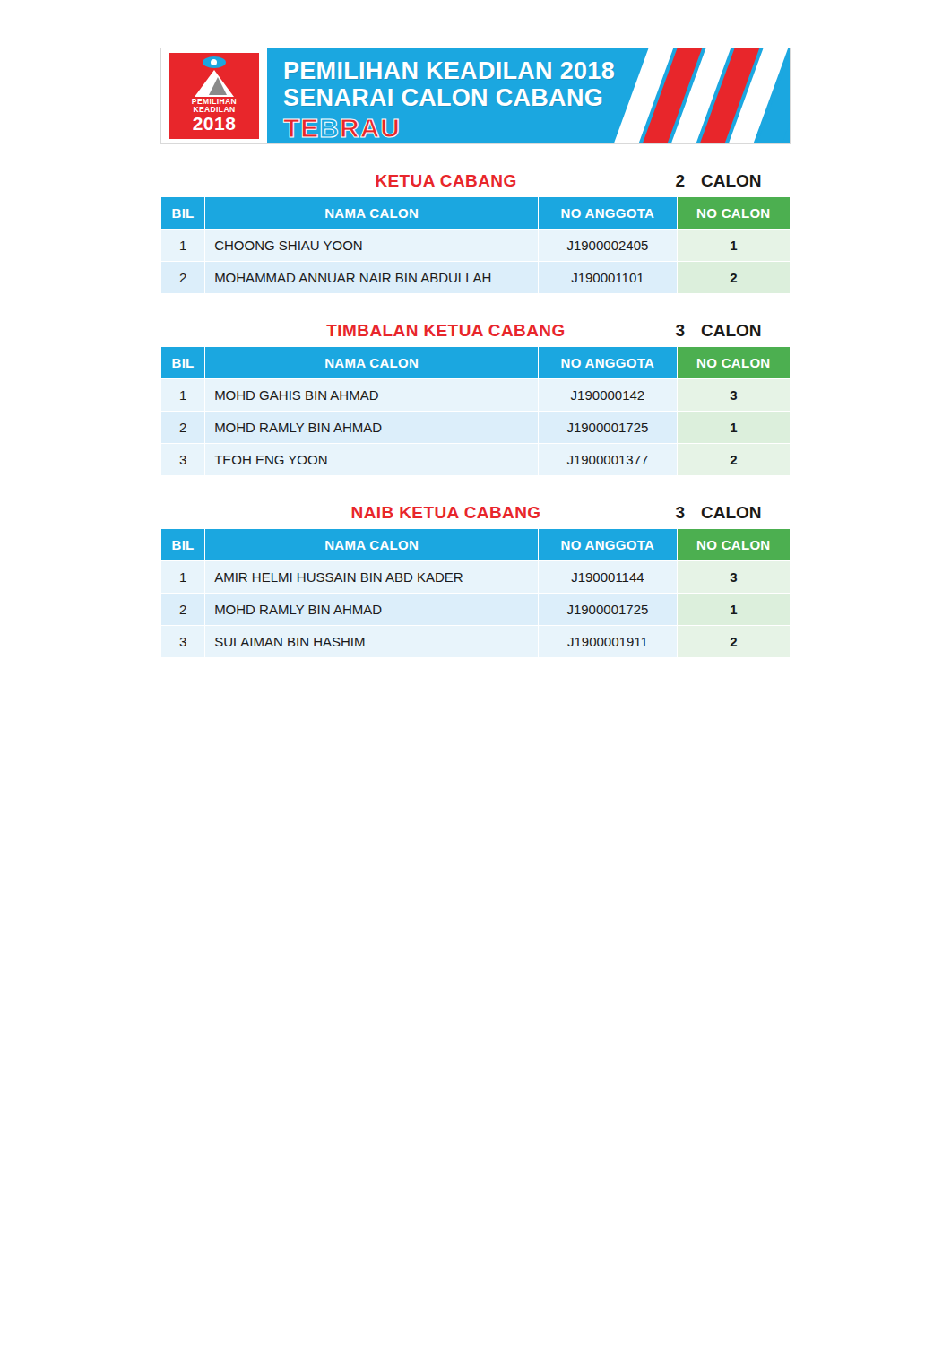PEMILIHAN
KEADILAN
2018
PEMILIHAN KEADILAN 2018
SENARAI CALON CABANG
TEBRAU
KETUA CABANG
2
CALON
| BIL | NAMA CALON | NO ANGGOTA | NO CALON |
| --- | --- | --- | --- |
| 1 | CHOONG SHIAU YOON | J1900002405 | 1 |
| 2 | MOHAMMAD ANNUAR NAIR BIN ABDULLAH | J190001101 | 2 |
TIMBALAN KETUA CABANG
3
CALON
| BIL | NAMA CALON | NO ANGGOTA | NO CALON |
| --- | --- | --- | --- |
| 1 | MOHD GAHIS BIN AHMAD | J190000142 | 3 |
| 2 | MOHD RAMLY BIN AHMAD | J1900001725 | 1 |
| 3 | TEOH ENG YOON | J1900001377 | 2 |
NAIB KETUA CABANG
3
CALON
| BIL | NAMA CALON | NO ANGGOTA | NO CALON |
| --- | --- | --- | --- |
| 1 | AMIR HELMI HUSSAIN BIN ABD KADER | J190001144 | 3 |
| 2 | MOHD RAMLY BIN AHMAD | J1900001725 | 1 |
| 3 | SULAIMAN BIN HASHIM | J1900001911 | 2 |